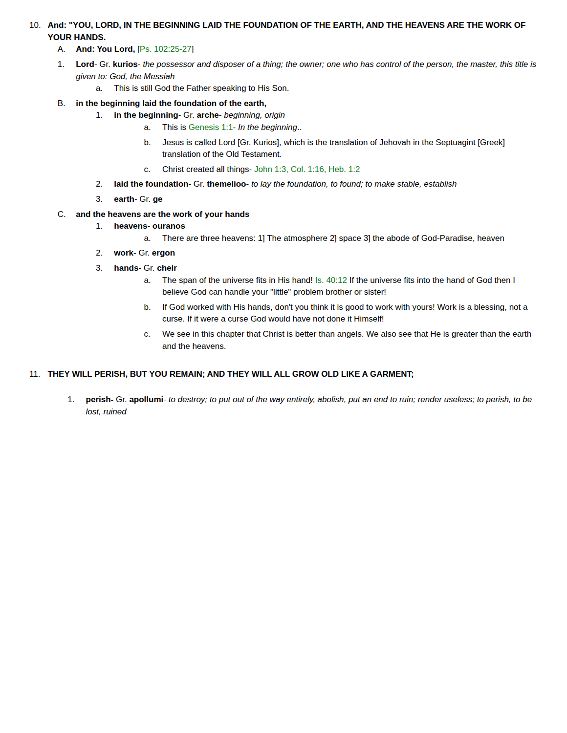10. And: "YOU, LORD, IN THE BEGINNING LAID THE FOUNDATION OF THE EARTH, AND THE HEAVENS ARE THE WORK OF YOUR HANDS.
A. And: You Lord, [Ps. 102:25-27]
1. Lord- Gr. kurios- the possessor and disposer of a thing; the owner; one who has control of the person, the master, this title is given to: God, the Messiah
a. This is still God the Father speaking to His Son.
B. in the beginning laid the foundation of the earth,
1. in the beginning- Gr. arche- beginning, origin
a. This is Genesis 1:1- In the beginning..
b. Jesus is called Lord [Gr. Kurios], which is the translation of Jehovah in the Septuagint [Greek] translation of the Old Testament.
c. Christ created all things- John 1:3, Col. 1:16, Heb. 1:2
2. laid the foundation- Gr. themelioo- to lay the foundation, to found; to make stable, establish
3. earth- Gr. ge
C. and the heavens are the work of your hands
1. heavens- ouranos
a. There are three heavens: 1] The atmosphere 2] space 3] the abode of God-Paradise, heaven
2. work- Gr. ergon
3. hands- Gr. cheir
a. The span of the universe fits in His hand! Is. 40:12 If the universe fits into the hand of God then I believe God can handle your "little" problem brother or sister!
b. If God worked with His hands, don't you think it is good to work with yours! Work is a blessing, not a curse. If it were a curse God would have not done it Himself!
c. We see in this chapter that Christ is better than angels. We also see that He is greater than the earth and the heavens.
11. THEY WILL PERISH, BUT YOU REMAIN; AND THEY WILL ALL GROW OLD LIKE A GARMENT;
1. perish- Gr. apollumi- to destroy; to put out of the way entirely, abolish, put an end to ruin; render useless; to perish, to be lost, ruined